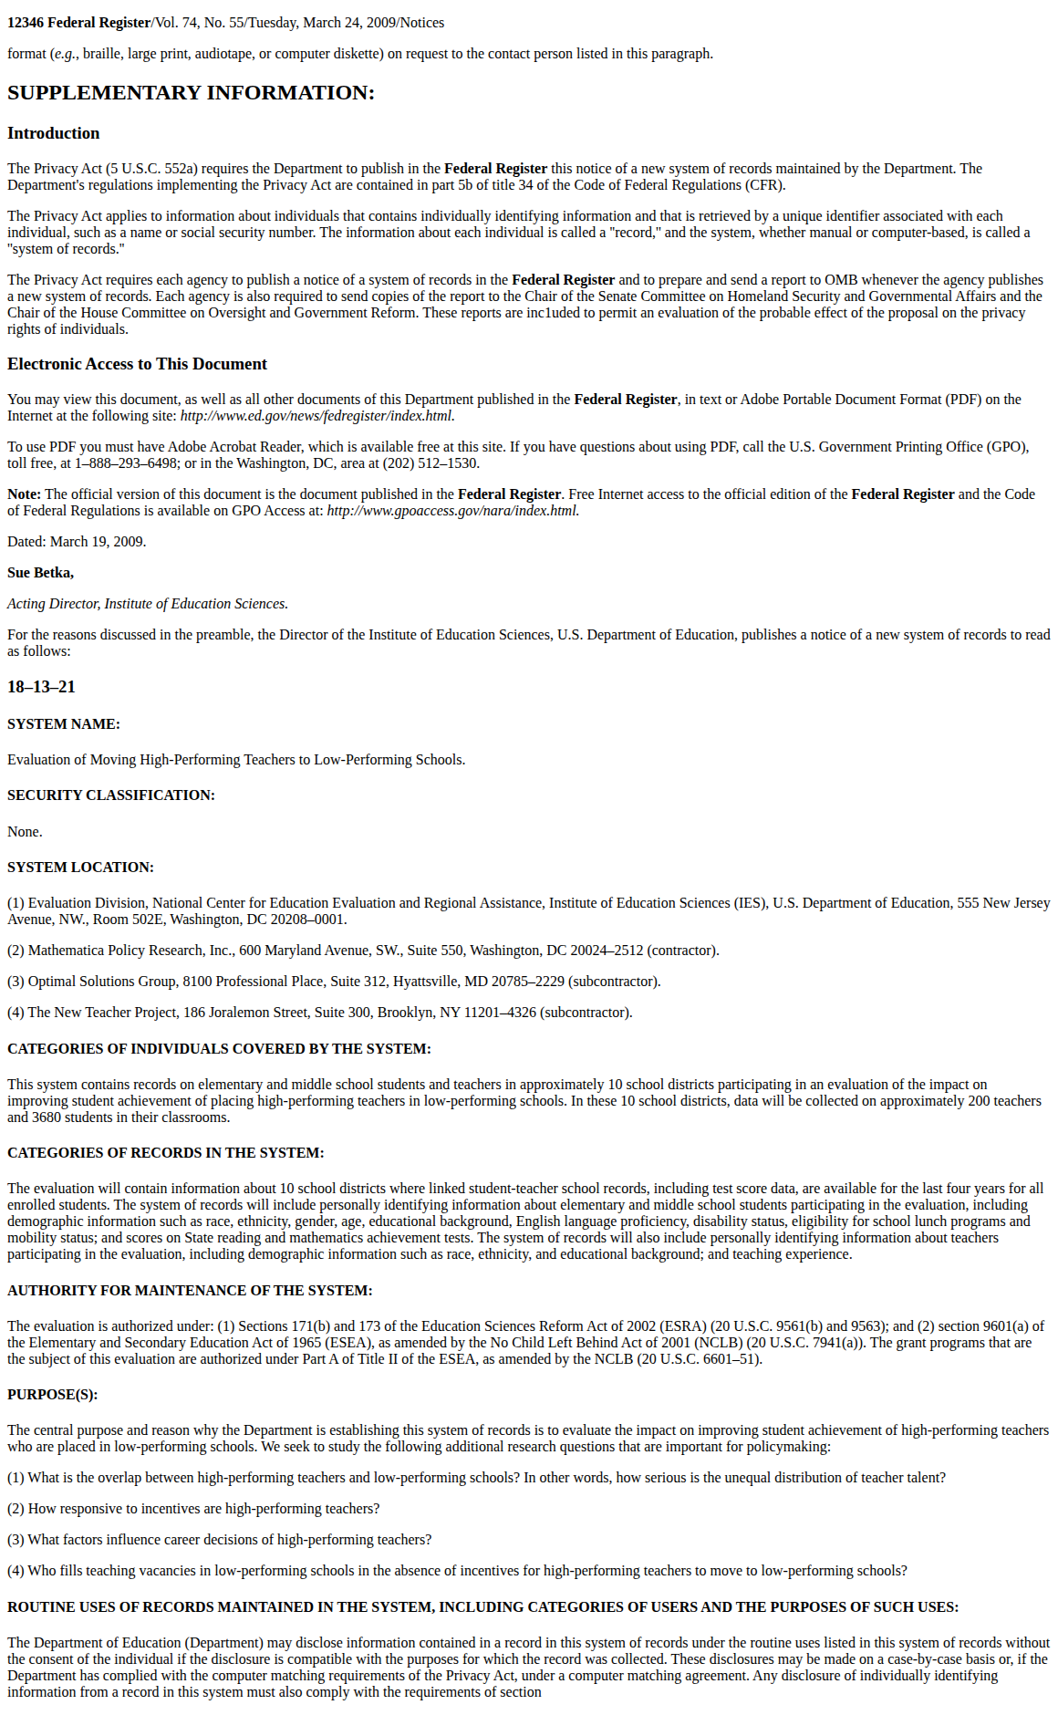12346 Federal Register/Vol. 74, No. 55/Tuesday, March 24, 2009/Notices
format (e.g., braille, large print, audiotape, or computer diskette) on request to the contact person listed in this paragraph.
SUPPLEMENTARY INFORMATION:
Introduction
The Privacy Act (5 U.S.C. 552a) requires the Department to publish in the Federal Register this notice of a new system of records maintained by the Department. The Department's regulations implementing the Privacy Act are contained in part 5b of title 34 of the Code of Federal Regulations (CFR).
The Privacy Act applies to information about individuals that contains individually identifying information and that is retrieved by a unique identifier associated with each individual, such as a name or social security number. The information about each individual is called a ''record,'' and the system, whether manual or computer-based, is called a ''system of records.''
The Privacy Act requires each agency to publish a notice of a system of records in the Federal Register and to prepare and send a report to OMB whenever the agency publishes a new system of records. Each agency is also required to send copies of the report to the Chair of the Senate Committee on Homeland Security and Governmental Affairs and the Chair of the House Committee on Oversight and Government Reform. These reports are inc1uded to permit an evaluation of the probable effect of the proposal on the privacy rights of individuals.
Electronic Access to This Document
You may view this document, as well as all other documents of this Department published in the Federal Register, in text or Adobe Portable Document Format (PDF) on the Internet at the following site: http://www.ed.gov/news/fedregister/index.html.
To use PDF you must have Adobe Acrobat Reader, which is available free at this site. If you have questions about using PDF, call the U.S. Government Printing Office (GPO), toll free, at 1–888–293–6498; or in the Washington, DC, area at (202) 512–1530.
Note: The official version of this document is the document published in the Federal Register. Free Internet access to the official edition of the Federal Register and the Code of Federal Regulations is available on GPO Access at: http://www.gpoaccess.gov/nara/index.html.
Dated: March 19, 2009.
Sue Betka,
Acting Director, Institute of Education Sciences.
For the reasons discussed in the preamble, the Director of the Institute of Education Sciences, U.S. Department of Education, publishes a notice of a new system of records to read as follows:
18–13–21
SYSTEM NAME:
Evaluation of Moving High-Performing Teachers to Low-Performing Schools.
SECURITY CLASSIFICATION:
None.
SYSTEM LOCATION:
(1) Evaluation Division, National Center for Education Evaluation and Regional Assistance, Institute of Education Sciences (IES), U.S. Department of Education, 555 New Jersey Avenue, NW., Room 502E, Washington, DC 20208–0001.
(2) Mathematica Policy Research, Inc., 600 Maryland Avenue, SW., Suite 550, Washington, DC 20024–2512 (contractor).
(3) Optimal Solutions Group, 8100 Professional Place, Suite 312, Hyattsville, MD 20785–2229 (subcontractor).
(4) The New Teacher Project, 186 Joralemon Street, Suite 300, Brooklyn, NY 11201–4326 (subcontractor).
CATEGORIES OF INDIVIDUALS COVERED BY THE SYSTEM:
This system contains records on elementary and middle school students and teachers in approximately 10 school districts participating in an evaluation of the impact on improving student achievement of placing high-performing teachers in low-performing schools. In these 10 school districts, data will be collected on approximately 200 teachers and 3680 students in their classrooms.
CATEGORIES OF RECORDS IN THE SYSTEM:
The evaluation will contain information about 10 school districts where linked student-teacher school records, including test score data, are available for the last four years for all enrolled students. The system of records will include personally identifying information about elementary and middle school students participating in the evaluation, including demographic information such as race, ethnicity, gender, age, educational background, English language proficiency, disability status, eligibility for school lunch programs and mobility status; and scores on State reading and mathematics achievement tests. The system of records will also include personally identifying information about teachers participating in the evaluation, including demographic information such as race, ethnicity, and educational background; and teaching experience.
AUTHORITY FOR MAINTENANCE OF THE SYSTEM:
The evaluation is authorized under: (1) Sections 171(b) and 173 of the Education Sciences Reform Act of 2002 (ESRA) (20 U.S.C. 9561(b) and 9563); and (2) section 9601(a) of the Elementary and Secondary Education Act of 1965 (ESEA), as amended by the No Child Left Behind Act of 2001 (NCLB) (20 U.S.C. 7941(a)). The grant programs that are the subject of this evaluation are authorized under Part A of Title II of the ESEA, as amended by the NCLB (20 U.S.C. 6601–51).
PURPOSE(S):
The central purpose and reason why the Department is establishing this system of records is to evaluate the impact on improving student achievement of high-performing teachers who are placed in low-performing schools. We seek to study the following additional research questions that are important for policymaking:
(1) What is the overlap between high-performing teachers and low-performing schools? In other words, how serious is the unequal distribution of teacher talent?
(2) How responsive to incentives are high-performing teachers?
(3) What factors influence career decisions of high-performing teachers?
(4) Who fills teaching vacancies in low-performing schools in the absence of incentives for high-performing teachers to move to low-performing schools?
ROUTINE USES OF RECORDS MAINTAINED IN THE SYSTEM, INCLUDING CATEGORIES OF USERS AND THE PURPOSES OF SUCH USES:
The Department of Education (Department) may disclose information contained in a record in this system of records under the routine uses listed in this system of records without the consent of the individual if the disclosure is compatible with the purposes for which the record was collected. These disclosures may be made on a case-by-case basis or, if the Department has complied with the computer matching requirements of the Privacy Act, under a computer matching agreement. Any disclosure of individually identifying information from a record in this system must also comply with the requirements of section